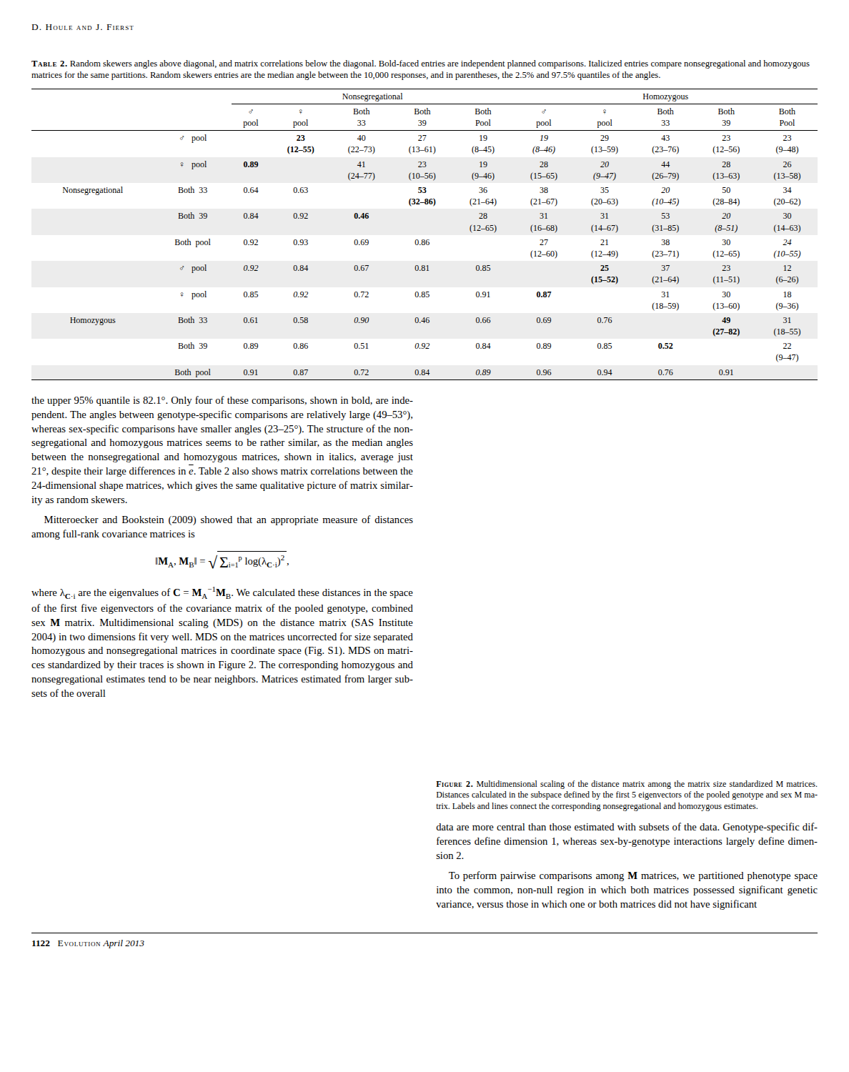D. Houle and J. Fierst
Table 2. Random skewers angles above diagonal, and matrix correlations below the diagonal. Bold-faced entries are independent planned comparisons. Italicized entries compare nonsegregational and homozygous matrices for the same partitions. Random skewers entries are the median angle between the 10,000 responses, and in parentheses, the 2.5% and 97.5% quantiles of the angles.
| | Nonsegregational | Homozygous |
| --- | --- | --- |
| | ♂ pool | ♀ pool | Both 33 | Both 39 | Both Pool | ♂ pool | ♀ pool | Both 33 | Both 39 | Both Pool |
| | ♂ pool | | 23 (12–55) | 40 (22–73) | 27 (13–61) | 19 (8–45) | 19 (8–46) | 29 (13–59) | 43 (23–76) | 23 (12–56) | 23 (9–48) |
| | ♀ pool | 0.89 | | 41 (24–77) | 23 (10–56) | 19 (9–46) | 28 (15–65) | 20 (9–47) | 44 (26–79) | 28 (13–63) | 26 (13–58) |
| Nonsegregational | Both 33 | 0.64 | 0.63 | | 53 (32–86) | 36 (21–64) | 38 (21–67) | 35 (20–63) | 20 (10–45) | 50 (28–84) | 34 (20–62) |
| | Both 39 | 0.84 | 0.92 | 0.46 | | 28 (12–65) | 31 (16–68) | 31 (14–67) | 53 (31–85) | 20 (8–51) | 30 (14–63) |
| | Both pool | 0.92 | 0.93 | 0.69 | 0.86 | | 27 (12–60) | 21 (12–49) | 38 (23–71) | 30 (12–65) | 24 (10–55) |
| | ♂ pool | 0.92 | 0.84 | 0.67 | 0.81 | 0.85 | | 25 (15–52) | 37 (21–64) | 23 (11–51) | 12 (6–26) |
| | ♀ pool | 0.85 | 0.92 | 0.72 | 0.85 | 0.91 | 0.87 | | 31 (18–59) | 30 (13–60) | 18 (9–36) |
| Homozygous | Both 33 | 0.61 | 0.58 | 0.90 | 0.46 | 0.66 | 0.69 | 0.76 | | 49 (27–82) | 31 (18–55) |
| | Both 39 | 0.89 | 0.86 | 0.51 | 0.92 | 0.84 | 0.89 | 0.85 | 0.52 | | 22 (9–47) |
| | Both pool | 0.91 | 0.87 | 0.72 | 0.84 | 0.89 | 0.96 | 0.94 | 0.76 | 0.91 | |
the upper 95% quantile is 82.1°. Only four of these comparisons, shown in bold, are independent. The angles between genotype-specific comparisons are relatively large (49–53°), whereas sex-specific comparisons have smaller angles (23–25°). The structure of the nonsegregational and homozygous matrices seems to be rather similar, as the median angles between the nonsegregational and homozygous matrices, shown in italics, average just 21°, despite their large differences in e. Table 2 also shows matrix correlations between the 24-dimensional shape matrices, which gives the same qualitative picture of matrix similarity as random skewers.
Mitteroecker and Bookstein (2009) showed that an appropriate measure of distances among full-rank covariance matrices is
‖MA, MB‖ = √ Σi=1p log(λC·i)2 ,
where λC·i are the eigenvalues of C = MA−1MB. We calculated these distances in the space of the first five eigenvectors of the covariance matrix of the pooled genotype, combined sex M matrix. Multidimensional scaling (MDS) on the distance matrix (SAS Institute 2004) in two dimensions fit very well. MDS on the matrices uncorrected for size separated homozygous and nonsegregational matrices in coordinate space (Fig. S1). MDS on matrices standardized by their traces is shown in Figure 2. The corresponding homozygous and nonsegregational estimates tend to be near neighbors. Matrices estimated from larger subsets of the overall
Figure 2. Multidimensional scaling of the distance matrix among the matrix size standardized M matrices. Distances calculated in the subspace defined by the first 5 eigenvectors of the pooled genotype and sex M matrix. Labels and lines connect the corresponding nonsegregational and homozygous estimates.
data are more central than those estimated with subsets of the data. Genotype-specific differences define dimension 1, whereas sex-by-genotype interactions largely define dimension 2.
To perform pairwise comparisons among M matrices, we partitioned phenotype space into the common, non-null region in which both matrices possessed significant genetic variance, versus those in which one or both matrices did not have significant
1122 Evolution April 2013